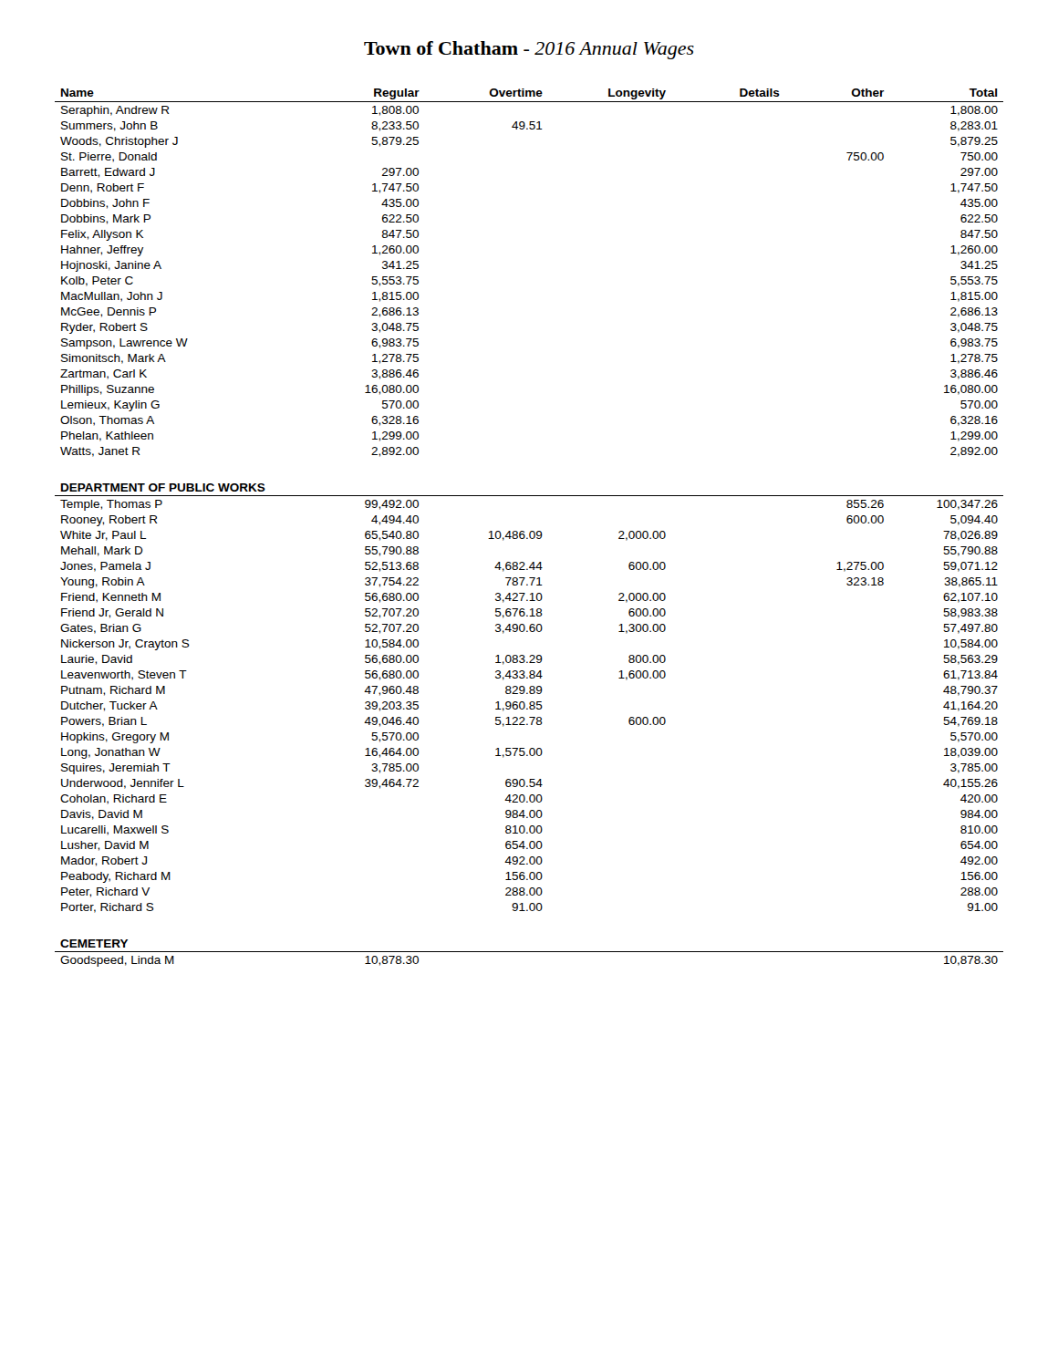Town of Chatham - 2016 Annual Wages
| Name | Regular | Overtime | Longevity | Details | Other | Total |
| --- | --- | --- | --- | --- | --- | --- |
| Seraphin, Andrew R | 1,808.00 | | | | | 1,808.00 |
| Summers, John B | 8,233.50 | 49.51 | | | | 8,283.01 |
| Woods, Christopher J | 5,879.25 | | | | | 5,879.25 |
| St. Pierre, Donald | | | | | 750.00 | 750.00 |
| Barrett, Edward J | 297.00 | | | | | 297.00 |
| Denn, Robert F | 1,747.50 | | | | | 1,747.50 |
| Dobbins, John F | 435.00 | | | | | 435.00 |
| Dobbins, Mark P | 622.50 | | | | | 622.50 |
| Felix, Allyson K | 847.50 | | | | | 847.50 |
| Hahner, Jeffrey | 1,260.00 | | | | | 1,260.00 |
| Hojnoski, Janine A | 341.25 | | | | | 341.25 |
| Kolb, Peter C | 5,553.75 | | | | | 5,553.75 |
| MacMullan, John J | 1,815.00 | | | | | 1,815.00 |
| McGee, Dennis P | 2,686.13 | | | | | 2,686.13 |
| Ryder, Robert S | 3,048.75 | | | | | 3,048.75 |
| Sampson, Lawrence W | 6,983.75 | | | | | 6,983.75 |
| Simonitsch, Mark A | 1,278.75 | | | | | 1,278.75 |
| Zartman, Carl K | 3,886.46 | | | | | 3,886.46 |
| Phillips, Suzanne | 16,080.00 | | | | | 16,080.00 |
| Lemieux, Kaylin G | 570.00 | | | | | 570.00 |
| Olson, Thomas A | 6,328.16 | | | | | 6,328.16 |
| Phelan, Kathleen | 1,299.00 | | | | | 1,299.00 |
| Watts, Janet R | 2,892.00 | | | | | 2,892.00 |
| DEPARTMENT OF PUBLIC WORKS |
| Temple, Thomas P | 99,492.00 | | | | 855.26 | 100,347.26 |
| Rooney, Robert R | 4,494.40 | | | | 600.00 | 5,094.40 |
| White Jr, Paul L | 65,540.80 | 10,486.09 | 2,000.00 | | | 78,026.89 |
| Mehall, Mark D | 55,790.88 | | | | | 55,790.88 |
| Jones, Pamela J | 52,513.68 | 4,682.44 | 600.00 | | 1,275.00 | 59,071.12 |
| Young, Robin A | 37,754.22 | 787.71 | | | 323.18 | 38,865.11 |
| Friend, Kenneth M | 56,680.00 | 3,427.10 | 2,000.00 | | | 62,107.10 |
| Friend Jr, Gerald N | 52,707.20 | 5,676.18 | 600.00 | | | 58,983.38 |
| Gates, Brian G | 52,707.20 | 3,490.60 | 1,300.00 | | | 57,497.80 |
| Nickerson Jr, Crayton S | 10,584.00 | | | | | 10,584.00 |
| Laurie, David | 56,680.00 | 1,083.29 | 800.00 | | | 58,563.29 |
| Leavenworth, Steven T | 56,680.00 | 3,433.84 | 1,600.00 | | | 61,713.84 |
| Putnam, Richard M | 47,960.48 | 829.89 | | | | 48,790.37 |
| Dutcher, Tucker A | 39,203.35 | 1,960.85 | | | | 41,164.20 |
| Powers, Brian L | 49,046.40 | 5,122.78 | 600.00 | | | 54,769.18 |
| Hopkins, Gregory M | 5,570.00 | | | | | 5,570.00 |
| Long, Jonathan W | 16,464.00 | 1,575.00 | | | | 18,039.00 |
| Squires, Jeremiah T | 3,785.00 | | | | | 3,785.00 |
| Underwood, Jennifer L | 39,464.72 | 690.54 | | | | 40,155.26 |
| Coholan, Richard E | | 420.00 | | | | 420.00 |
| Davis, David M | | 984.00 | | | | 984.00 |
| Lucarelli, Maxwell S | | 810.00 | | | | 810.00 |
| Lusher, David M | | 654.00 | | | | 654.00 |
| Mador, Robert J | | 492.00 | | | | 492.00 |
| Peabody, Richard M | | 156.00 | | | | 156.00 |
| Peter, Richard V | | 288.00 | | | | 288.00 |
| Porter, Richard S | | 91.00 | | | | 91.00 |
| CEMETERY |
| Goodspeed, Linda M | 10,878.30 | | | | | 10,878.30 |